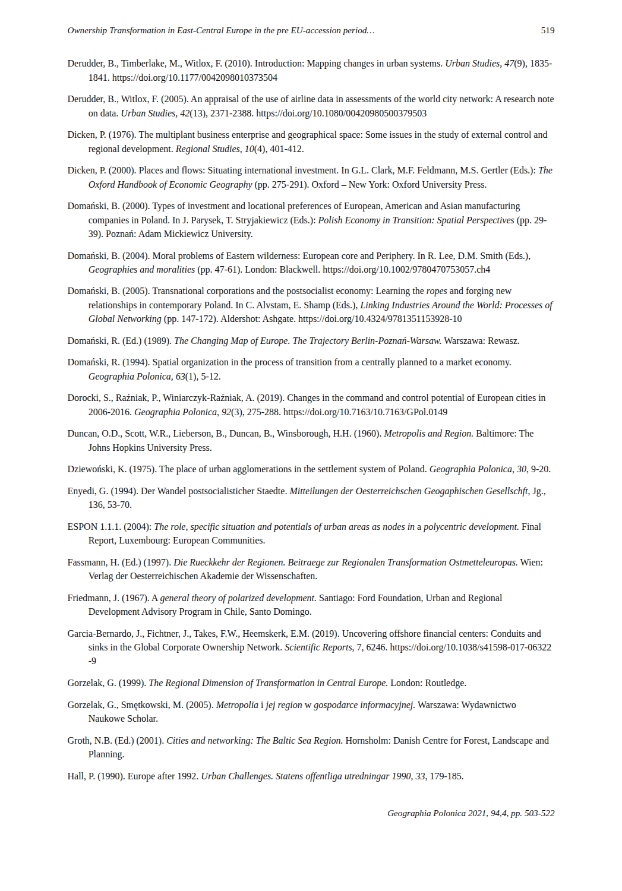Ownership Transformation in East-Central Europe in the pre EU-accession period… 519
References
Derudder, B., Timberlake, M., Witlox, F. (2010). Introduction: Mapping changes in urban systems. Urban Studies, 47(9), 1835-1841. https://doi.org/10.1177/0042098010373504
Derudder, B., Witlox, F. (2005). An appraisal of the use of airline data in assessments of the world city network: A research note on data. Urban Studies, 42(13), 2371-2388. https://doi.org/10.1080/00420980500379503
Dicken, P. (1976). The multiplant business enterprise and geographical space: Some issues in the study of external control and regional development. Regional Studies, 10(4), 401-412.
Dicken, P. (2000). Places and flows: Situating international investment. In G.L. Clark, M.F. Feldmann, M.S. Gertler (Eds.): The Oxford Handbook of Economic Geography (pp. 275-291). Oxford – New York: Oxford University Press.
Domański, B. (2000). Types of investment and locational preferences of European, American and Asian manufacturing companies in Poland. In J. Parysek, T. Stryjakiewicz (Eds.): Polish Economy in Transition: Spatial Perspectives (pp. 29-39). Poznań: Adam Mickiewicz University.
Domański, B. (2004). Moral problems of Eastern wilderness: European core and Periphery. In R. Lee, D.M. Smith (Eds.), Geographies and moralities (pp. 47-61). London: Blackwell. https://doi.org/10.1002/9780470753057.ch4
Domański, B. (2005). Transnational corporations and the postsocialist economy: Learning the ropes and forging new relationships in contemporary Poland. In C. Alvstam, E. Shamp (Eds.), Linking Industries Around the World: Processes of Global Networking (pp. 147-172). Aldershot: Ashgate. https://doi.org/10.4324/9781351153928-10
Domański, R. (Ed.) (1989). The Changing Map of Europe. The Trajectory Berlin-Poznań-Warsaw. Warszawa: Rewasz.
Domański, R. (1994). Spatial organization in the process of transition from a centrally planned to a market economy. Geographia Polonica, 63(1), 5-12.
Dorocki, S., Raźniak, P., Winiarczyk-Raźniak, A. (2019). Changes in the command and control potential of European cities in 2006-2016. Geographia Polonica, 92(3), 275-288. https://doi.org/10.7163/10.7163/GPol.0149
Duncan, O.D., Scott, W.R., Lieberson, B., Duncan, B., Winsborough, H.H. (1960). Metropolis and Region. Baltimore: The Johns Hopkins University Press.
Dziewoński, K. (1975). The place of urban agglomerations in the settlement system of Poland. Geographia Polonica, 30, 9-20.
Enyedi, G. (1994). Der Wandel postsocialisticher Staedte. Mitteilungen der Oesterreichschen Geogaphischen Gesellschft, Jg., 136, 53-70.
ESPON 1.1.1. (2004): The role, specific situation and potentials of urban areas as nodes in a polycentric development. Final Report, Luxembourg: European Communities.
Fassmann, H. (Ed.) (1997). Die Rueckkehr der Regionen. Beitraege zur Regionalen Transformation Ostmetteleuropas. Wien: Verlag der Oesterreichischen Akademie der Wissenschaften.
Friedmann, J. (1967). A general theory of polarized development. Santiago: Ford Foundation, Urban and Regional Development Advisory Program in Chile, Santo Domingo.
Garcia-Bernardo, J., Fichtner, J., Takes, F.W., Heemskerk, E.M. (2019). Uncovering offshore financial centers: Conduits and sinks in the Global Corporate Ownership Network. Scientific Reports, 7, 6246. https://doi.org/10.1038/s41598-017-06322-9
Gorzelak, G. (1999). The Regional Dimension of Transformation in Central Europe. London: Routledge.
Gorzelak, G., Smętkowski, M. (2005). Metropolia i jej region w gospodarce informacyjnej. Warszawa: Wydawnictwo Naukowe Scholar.
Groth, N.B. (Ed.) (2001). Cities and networking: The Baltic Sea Region. Hornsholm: Danish Centre for Forest, Landscape and Planning.
Hall, P. (1990). Europe after 1992. Urban Challenges. Statens offentliga utredningar 1990, 33, 179-185.
Geographia Polonica 2021, 94,4, pp. 503-522